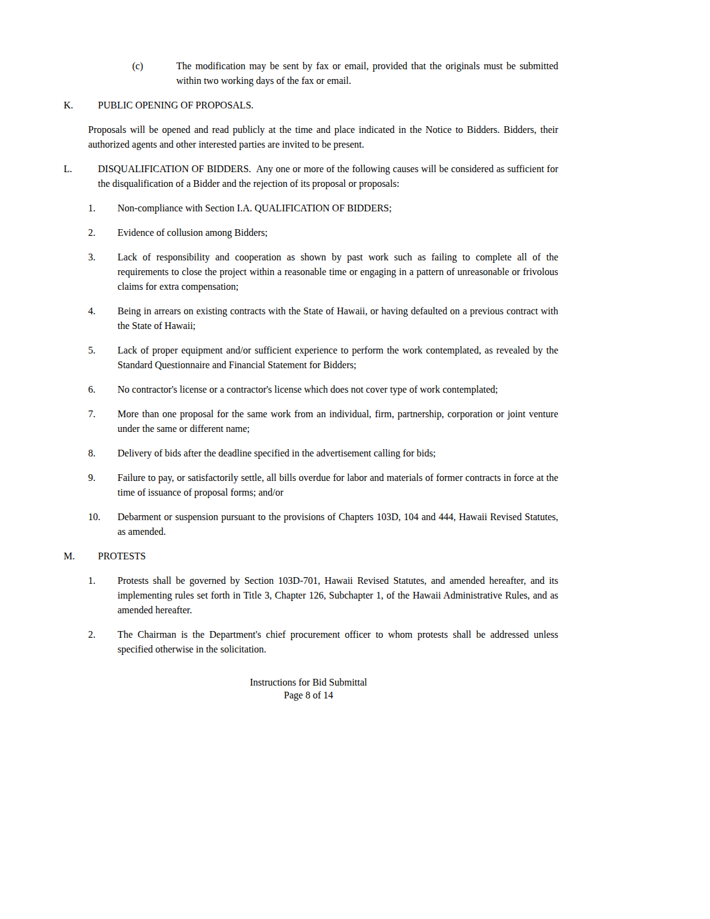(c)
The modification may be sent by fax or email, provided that the originals must be submitted within two working days of the fax or email.
K.
PUBLIC OPENING OF PROPOSALS.
Proposals will be opened and read publicly at the time and place indicated in the Notice to Bidders. Bidders, their authorized agents and other interested parties are invited to be present.
L.
DISQUALIFICATION OF BIDDERS. Any one or more of the following causes will be considered as sufficient for the disqualification of a Bidder and the rejection of its proposal or proposals:
1.
Non-compliance with Section I.A. QUALIFICATION OF BIDDERS;
2.
Evidence of collusion among Bidders;
3.
Lack of responsibility and cooperation as shown by past work such as failing to complete all of the requirements to close the project within a reasonable time or engaging in a pattern of unreasonable or frivolous claims for extra compensation;
4.
Being in arrears on existing contracts with the State of Hawaii, or having defaulted on a previous contract with the State of Hawaii;
5.
Lack of proper equipment and/or sufficient experience to perform the work contemplated, as revealed by the Standard Questionnaire and Financial Statement for Bidders;
6.
No contractor's license or a contractor's license which does not cover type of work contemplated;
7.
More than one proposal for the same work from an individual, firm, partnership, corporation or joint venture under the same or different name;
8.
Delivery of bids after the deadline specified in the advertisement calling for bids;
9.
Failure to pay, or satisfactorily settle, all bills overdue for labor and materials of former contracts in force at the time of issuance of proposal forms; and/or
10.
Debarment or suspension pursuant to the provisions of Chapters 103D, 104 and 444, Hawaii Revised Statutes, as amended.
M.
PROTESTS
1.
Protests shall be governed by Section 103D-701, Hawaii Revised Statutes, and amended hereafter, and its implementing rules set forth in Title 3, Chapter 126, Subchapter 1, of the Hawaii Administrative Rules, and as amended hereafter.
2.
The Chairman is the Department's chief procurement officer to whom protests shall be addressed unless specified otherwise in the solicitation.
Instructions for Bid Submittal
Page 8 of 14